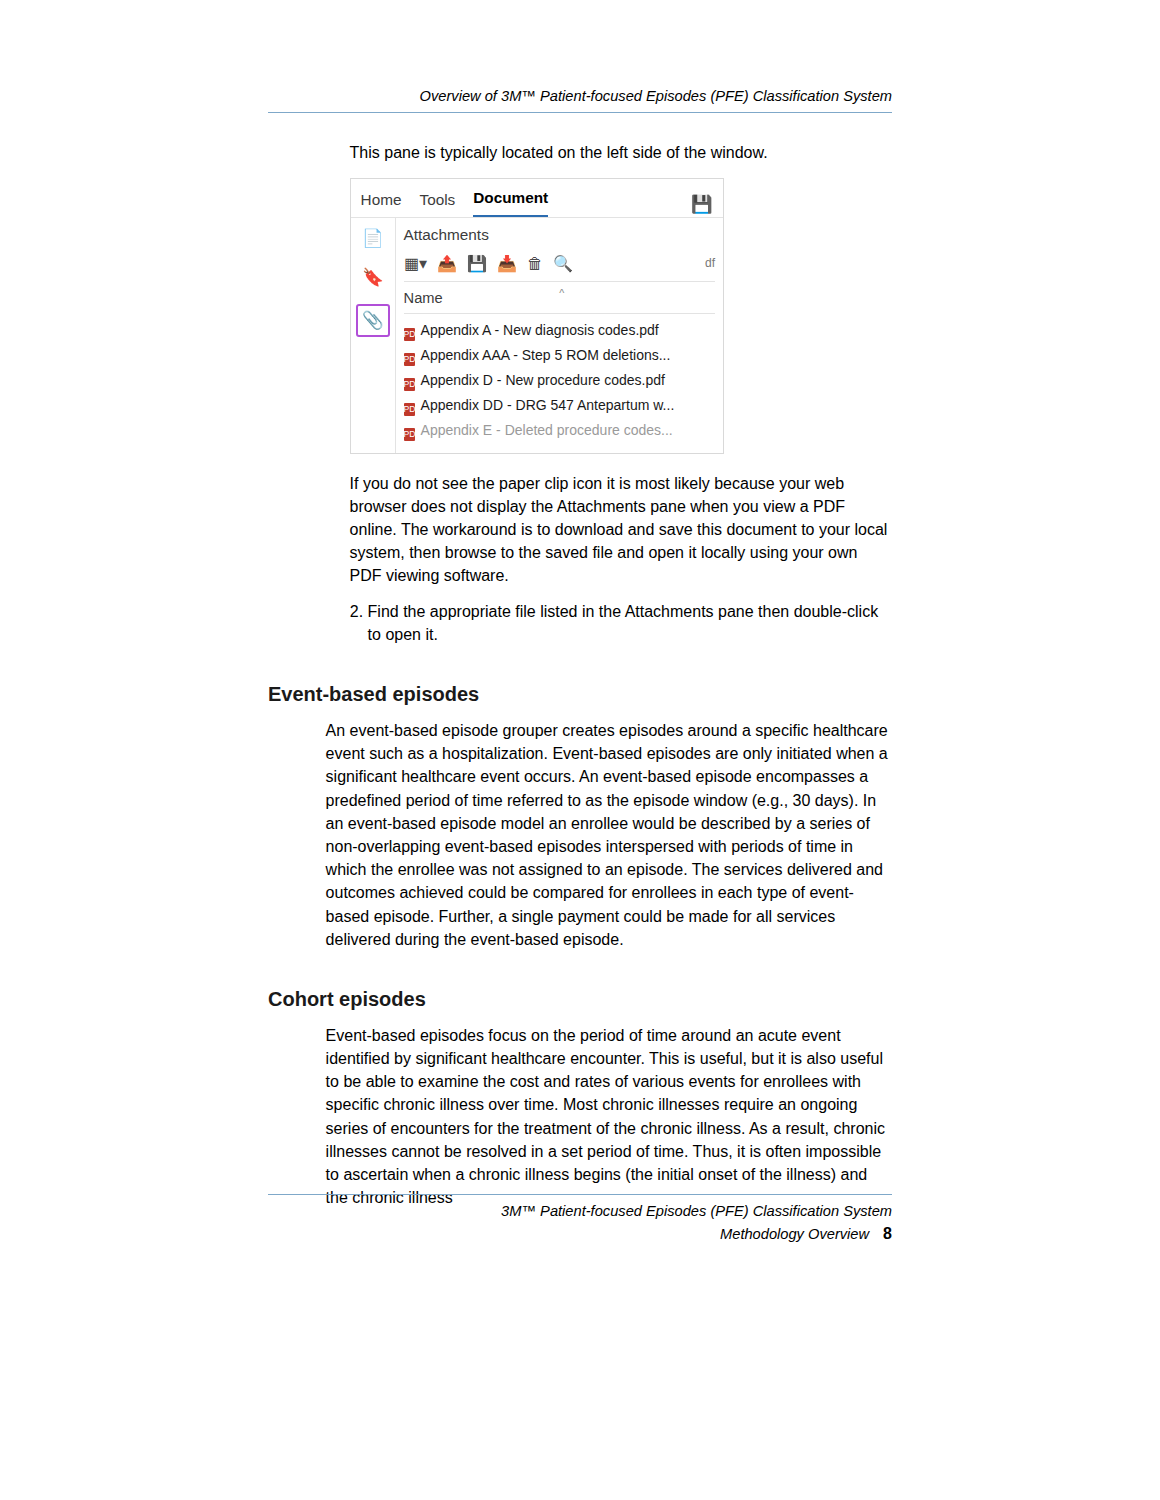Overview of 3M™ Patient-focused Episodes (PFE) Classification System
This pane is typically located on the left side of the window.
Home Tools Document 💾
📄 🔖 📎
Attachments
▦▾ 📤 💾 📥 🗑 🔍 df
^Name
PDFAppendix A - New diagnosis codes.pdf
PDFAppendix AAA - Step 5 ROM deletions...
PDFAppendix D - New procedure codes.pdf
PDFAppendix DD - DRG 547 Antepartum w...
PDFAppendix E - Deleted procedure codes...
If you do not see the paper clip icon it is most likely because your web browser does not display the Attachments pane when you view a PDF online. The workaround is to download and save this document to your local system, then browse to the saved file and open it locally using your own PDF viewing software.
Find the appropriate file listed in the Attachments pane then double-click to open it.
Event-based episodes
An event-based episode grouper creates episodes around a specific healthcare event such as a hospitalization. Event-based episodes are only initiated when a significant healthcare event occurs. An event-based episode encompasses a predefined period of time referred to as the episode window (e.g., 30 days). In an event-based episode model an enrollee would be described by a series of non-overlapping event-based episodes interspersed with periods of time in which the enrollee was not assigned to an episode. The services delivered and outcomes achieved could be compared for enrollees in each type of event-based episode. Further, a single payment could be made for all services delivered during the event-based episode.
Cohort episodes
Event-based episodes focus on the period of time around an acute event identified by significant healthcare encounter. This is useful, but it is also useful to be able to examine the cost and rates of various events for enrollees with specific chronic illness over time. Most chronic illnesses require an ongoing series of encounters for the treatment of the chronic illness. As a result, chronic illnesses cannot be resolved in a set period of time. Thus, it is often impossible to ascertain when a chronic illness begins (the initial onset of the illness) and the chronic illness
3M™ Patient-focused Episodes (PFE) Classification System
Methodology Overview8